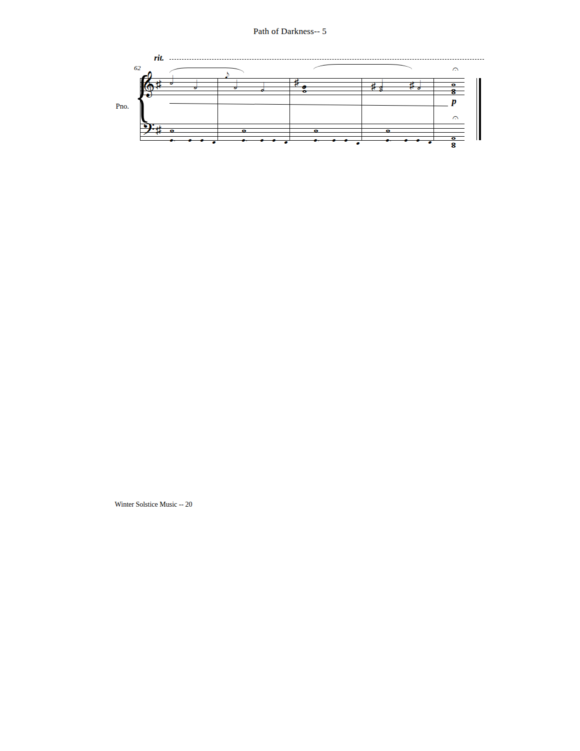Path of Darkness-- 5
Pno.
{
62
rit.
𝄞
♯
𝄢
♯
𝅗𝅥
𝅗𝅥
𝅘𝅥𝅮
𝅗𝅥
𝅗𝅥
♯
𝅗
𝅝
♯
𝅗𝅥
𝅗𝅥
♯
𝅗𝅥
𝄐
𝅝
𝅝
𝅝
p
𝅝
𝅝
𝅝
𝅝
𝅘𝅭
𝅘
𝅘
𝅘
𝅘𝅭
𝅘
𝅘
𝅘
𝅘𝅭
𝅘
𝅘
𝅘
𝅘𝅭
𝅘
𝅘
𝅘
𝄐
𝅝
𝅝
𝅝
Winter Solstice Music -- 20